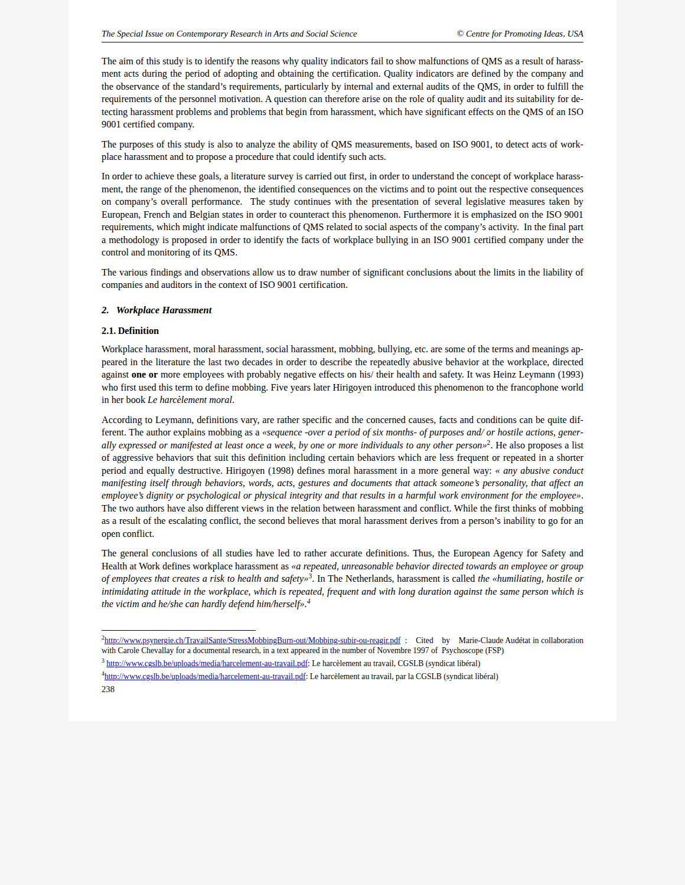The Special Issue on Contemporary Research in Arts and Social Science © Centre for Promoting Ideas, USA
The aim of this study is to identify the reasons why quality indicators fail to show malfunctions of QMS as a result of harassment acts during the period of adopting and obtaining the certification. Quality indicators are defined by the company and the observance of the standard’s requirements, particularly by internal and external audits of the QMS, in order to fulfill the requirements of the personnel motivation. A question can therefore arise on the role of quality audit and its suitability for detecting harassment problems and problems that begin from harassment, which have significant effects on the QMS of an ISO 9001 certified company.
The purposes of this study is also to analyze the ability of QMS measurements, based on ISO 9001, to detect acts of workplace harassment and to propose a procedure that could identify such acts.
In order to achieve these goals, a literature survey is carried out first, in order to understand the concept of workplace harassment, the range of the phenomenon, the identified consequences on the victims and to point out the respective consequences on company’s overall performance. The study continues with the presentation of several legislative measures taken by European, French and Belgian states in order to counteract this phenomenon. Furthermore it is emphasized on the ISO 9001 requirements, which might indicate malfunctions of QMS related to social aspects of the company’s activity. In the final part a methodology is proposed in order to identify the facts of workplace bullying in an ISO 9001 certified company under the control and monitoring of its QMS.
The various findings and observations allow us to draw number of significant conclusions about the limits in the liability of companies and auditors in the context of ISO 9001 certification.
2. Workplace Harassment
2.1. Definition
Workplace harassment, moral harassment, social harassment, mobbing, bullying, etc. are some of the terms and meanings appeared in the literature the last two decades in order to describe the repeatedly abusive behavior at the workplace, directed against one or more employees with probably negative effects on his/ their health and safety. It was Heinz Leymann (1993) who first used this term to define mobbing. Five years later Hirigoyen introduced this phenomenon to the francophone world in her book Le harcèlement moral.
According to Leymann, definitions vary, are rather specific and the concerned causes, facts and conditions can be quite different. The author explains mobbing as a «sequence -over a period of six months- of purposes and/ or hostile actions, generally expressed or manifested at least once a week, by one or more individuals to any other person»2. He also proposes a list of aggressive behaviors that suit this definition including certain behaviors which are less frequent or repeated in a shorter period and equally destructive. Hirigoyen (1998) defines moral harassment in a more general way: « any abusive conduct manifesting itself through behaviors, words, acts, gestures and documents that attack someone’s personality, that affect an employee’s dignity or psychological or physical integrity and that results in a harmful work environment for the employee». The two authors have also different views in the relation between harassment and conflict. While the first thinks of mobbing as a result of the escalating conflict, the second believes that moral harassment derives from a person’s inability to go for an open conflict.
The general conclusions of all studies have led to rather accurate definitions. Thus, the European Agency for Safety and Health at Work defines workplace harassment as «a repeated, unreasonable behavior directed towards an employee or group of employees that creates a risk to health and safety»3. In The Netherlands, harassment is called the «humiliating, hostile or intimidating attitude in the workplace, which is repeated, frequent and with long duration against the same person which is the victim and he/she can hardly defend him/herself».4
2http://www.psynergie.ch/TravailSante/StressMobbingBurn-out/Mobbing-subir-ou-reagir.pdf : Cited by Marie-Claude Audétat in collaboration with Carole Chevallay for a documental research, in a text appeared in the number of Novembre 1997 of Psychoscope (FSP)
3 http://www.cgslb.be/uploads/media/harcelement-au-travail.pdf: Le harcèlement au travail, CGSLB (syndicat libéral)
4http://www.cgslb.be/uploads/media/harcelement-au-travail.pdf: Le harcèlement au travail, par la CGSLB (syndicat libéral)
238